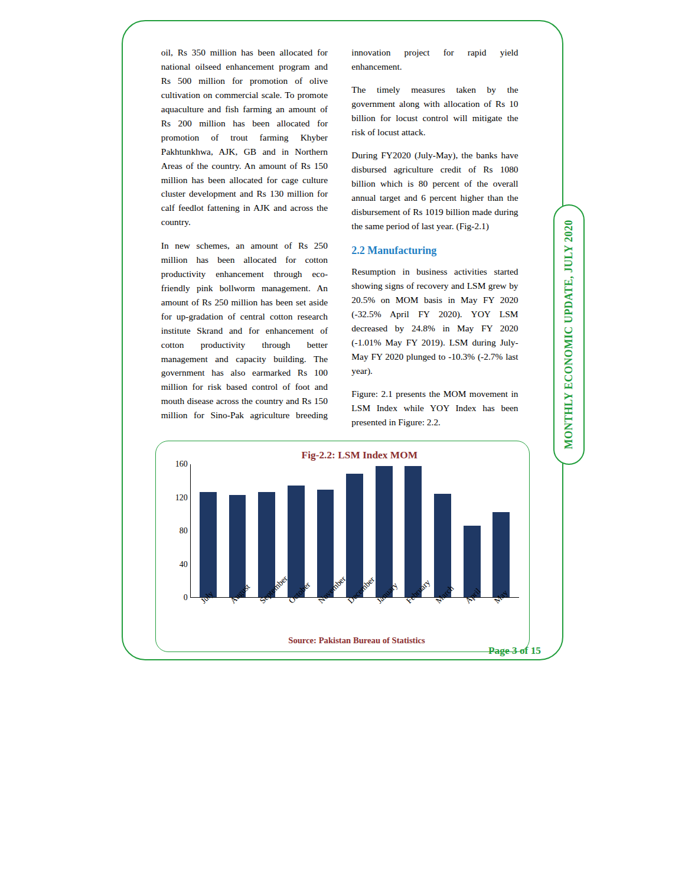MONTHLY ECONOMIC UPDATE, JULY 2020
oil, Rs 350 million has been allocated for national oilseed enhancement program and Rs 500 million for promotion of olive cultivation on commercial scale. To promote aquaculture and fish farming an amount of Rs 200 million has been allocated for promotion of trout farming Khyber Pakhtunkhwa, AJK, GB and in Northern Areas of the country. An amount of Rs 150 million has been allocated for cage culture cluster development and Rs 130 million for calf feedlot fattening in AJK and across the country.
In new schemes, an amount of Rs 250 million has been allocated for cotton productivity enhancement through eco-friendly pink bollworm management. An amount of Rs 250 million has been set aside for up-gradation of central cotton research institute Skrand and for enhancement of cotton productivity through better management and capacity building. The government has also earmarked Rs 100 million for risk based control of foot and mouth disease across the country and Rs 150 million for Sino-Pak agriculture breeding innovation project for rapid yield enhancement.
The timely measures taken by the government along with allocation of Rs 10 billion for locust control will mitigate the risk of locust attack.
During FY2020 (July-May), the banks have disbursed agriculture credit of Rs 1080 billion which is 80 percent of the overall annual target and 6 percent higher than the disbursement of Rs 1019 billion made during the same period of last year. (Fig-2.1)
2.2 Manufacturing
Resumption in business activities started showing signs of recovery and LSM grew by 20.5% on MOM basis in May FY 2020 (-32.5% April FY 2020). YOY LSM decreased by 24.8% in May FY 2020 (-1.01% May FY 2019). LSM during July-May FY 2020 plunged to -10.3% (-2.7% last year).
Figure: 2.1 presents the MOM movement in LSM Index while YOY Index has been presented in Figure: 2.2.
Fig-2.2: LSM Index MOM
160
120
80
40
0
July August September October November December January February March April May
Source: Pakistan Bureau of Statistics
Page 3 of 15